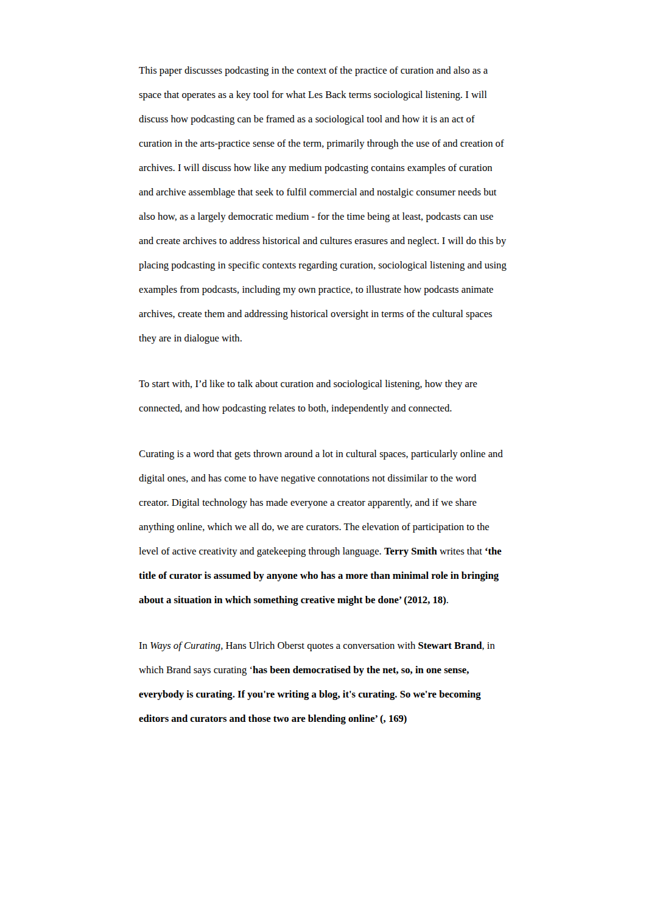This paper discusses podcasting in the context of the practice of curation and also as a space that operates as a key tool for what Les Back terms sociological listening. I will discuss how podcasting can be framed as a sociological tool and how it is an act of curation in the arts-practice sense of the term, primarily through the use of and creation of archives. I will discuss how like any medium podcasting contains examples of curation and archive assemblage that seek to fulfil commercial and nostalgic consumer needs but also how, as a largely democratic medium - for the time being at least, podcasts can use and create archives to address historical and cultures erasures and neglect. I will do this by placing podcasting in specific contexts regarding curation, sociological listening and using examples from podcasts, including my own practice, to illustrate how podcasts animate archives, create them and addressing historical oversight in terms of the cultural spaces they are in dialogue with.
To start with, I’d like to talk about curation and sociological listening, how they are connected, and how podcasting relates to both, independently and connected.
Curating is a word that gets thrown around a lot in cultural spaces, particularly online and digital ones, and has come to have negative connotations not dissimilar to the word creator. Digital technology has made everyone a creator apparently, and if we share anything online, which we all do, we are curators. The elevation of participation to the level of active creativity and gatekeeping through language. Terry Smith writes that ‘the title of curator is assumed by anyone who has a more than minimal role in bringing about a situation in which something creative might be done’ (2012, 18).
In Ways of Curating, Hans Ulrich Oberst quotes a conversation with Stewart Brand, in which Brand says curating ‘has been democratised by the net, so, in one sense, everybody is curating. If you're writing a blog, it's curating. So we're becoming editors and curators and those two are blending online’ (, 169)